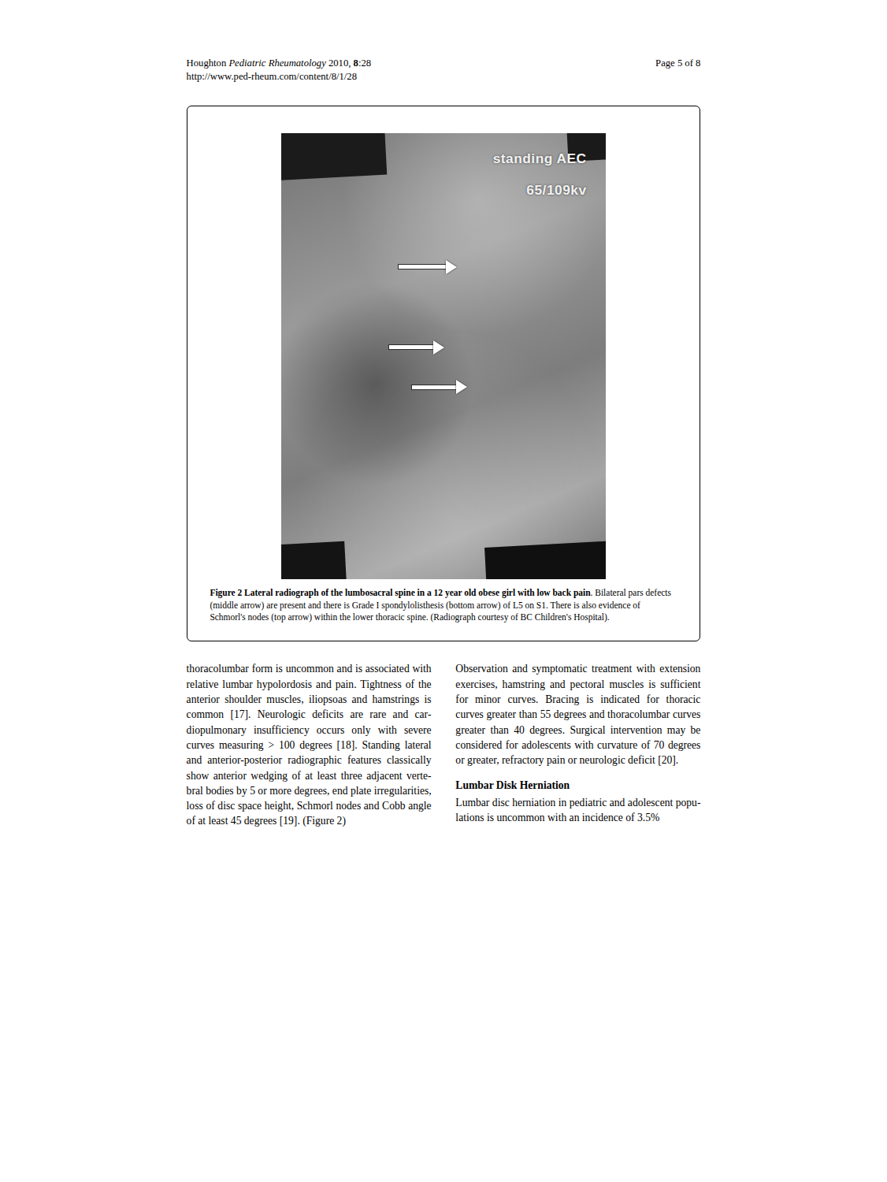Houghton Pediatric Rheumatology 2010, 8:28
http://www.ped-rheum.com/content/8/1/28
Page 5 of 8
standing AEC
65/109kv
Figure 2 Lateral radiograph of the lumbosacral spine in a 12 year old obese girl with low back pain. Bilateral pars defects (middle arrow) are present and there is Grade I spondylolisthesis (bottom arrow) of L5 on S1. There is also evidence of Schmorl's nodes (top arrow) within the lower thoracic spine. (Radiograph courtesy of BC Children's Hospital).
thoracolumbar form is uncommon and is associated with relative lumbar hypolordosis and pain. Tightness of the anterior shoulder muscles, iliopsoas and hamstrings is common [17]. Neurologic deficits are rare and cardiopulmonary insufficiency occurs only with severe curves measuring > 100 degrees [18]. Standing lateral and anterior-posterior radiographic features classically show anterior wedging of at least three adjacent vertebral bodies by 5 or more degrees, end plate irregularities, loss of disc space height, Schmorl nodes and Cobb angle of at least 45 degrees [19]. (Figure 2)
Observation and symptomatic treatment with extension exercises, hamstring and pectoral muscles is sufficient for minor curves. Bracing is indicated for thoracic curves greater than 55 degrees and thoracolumbar curves greater than 40 degrees. Surgical intervention may be considered for adolescents with curvature of 70 degrees or greater, refractory pain or neurologic deficit [20].
Lumbar Disk Herniation
Lumbar disc herniation in pediatric and adolescent populations is uncommon with an incidence of 3.5%